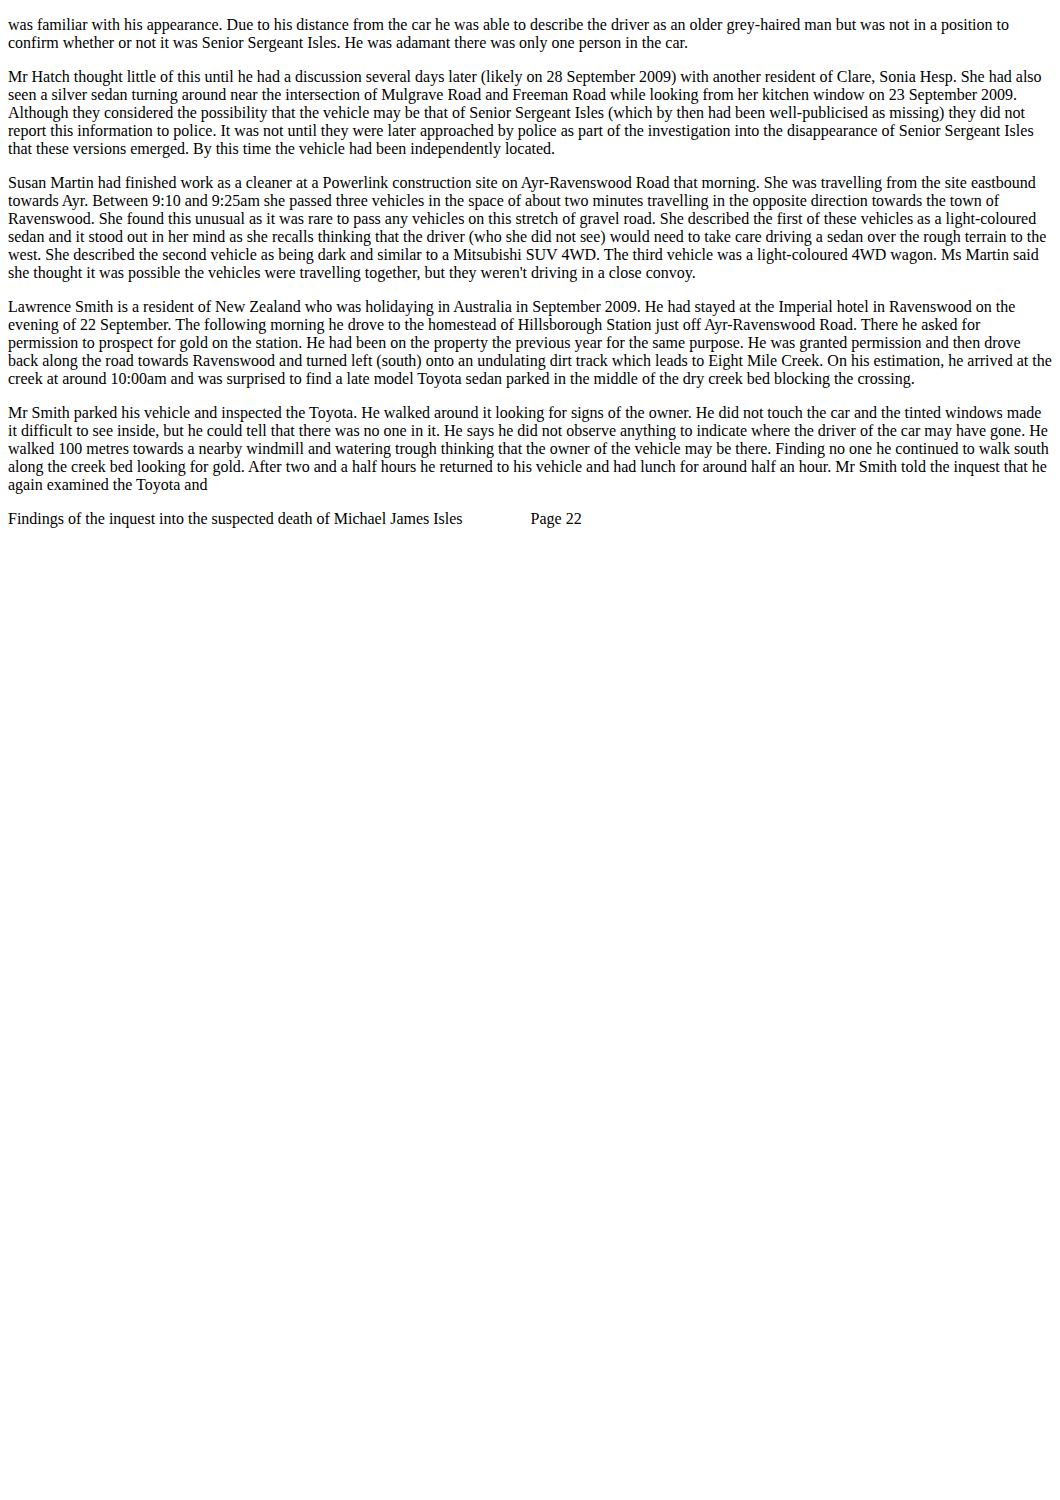was familiar with his appearance. Due to his distance from the car he was able to describe the driver as an older grey-haired man but was not in a position to confirm whether or not it was Senior Sergeant Isles. He was adamant there was only one person in the car.
Mr Hatch thought little of this until he had a discussion several days later (likely on 28 September 2009) with another resident of Clare, Sonia Hesp. She had also seen a silver sedan turning around near the intersection of Mulgrave Road and Freeman Road while looking from her kitchen window on 23 September 2009. Although they considered the possibility that the vehicle may be that of Senior Sergeant Isles (which by then had been well-publicised as missing) they did not report this information to police. It was not until they were later approached by police as part of the investigation into the disappearance of Senior Sergeant Isles that these versions emerged. By this time the vehicle had been independently located.
Susan Martin had finished work as a cleaner at a Powerlink construction site on Ayr-Ravenswood Road that morning. She was travelling from the site eastbound towards Ayr. Between 9:10 and 9:25am she passed three vehicles in the space of about two minutes travelling in the opposite direction towards the town of Ravenswood. She found this unusual as it was rare to pass any vehicles on this stretch of gravel road. She described the first of these vehicles as a light-coloured sedan and it stood out in her mind as she recalls thinking that the driver (who she did not see) would need to take care driving a sedan over the rough terrain to the west. She described the second vehicle as being dark and similar to a Mitsubishi SUV 4WD. The third vehicle was a light-coloured 4WD wagon. Ms Martin said she thought it was possible the vehicles were travelling together, but they weren't driving in a close convoy.
Lawrence Smith is a resident of New Zealand who was holidaying in Australia in September 2009. He had stayed at the Imperial hotel in Ravenswood on the evening of 22 September. The following morning he drove to the homestead of Hillsborough Station just off Ayr-Ravenswood Road. There he asked for permission to prospect for gold on the station. He had been on the property the previous year for the same purpose. He was granted permission and then drove back along the road towards Ravenswood and turned left (south) onto an undulating dirt track which leads to Eight Mile Creek. On his estimation, he arrived at the creek at around 10:00am and was surprised to find a late model Toyota sedan parked in the middle of the dry creek bed blocking the crossing.
Mr Smith parked his vehicle and inspected the Toyota. He walked around it looking for signs of the owner. He did not touch the car and the tinted windows made it difficult to see inside, but he could tell that there was no one in it. He says he did not observe anything to indicate where the driver of the car may have gone. He walked 100 metres towards a nearby windmill and watering trough thinking that the owner of the vehicle may be there. Finding no one he continued to walk south along the creek bed looking for gold. After two and a half hours he returned to his vehicle and had lunch for around half an hour. Mr Smith told the inquest that he again examined the Toyota and
Findings of the inquest into the suspected death of Michael James Isles Page 22